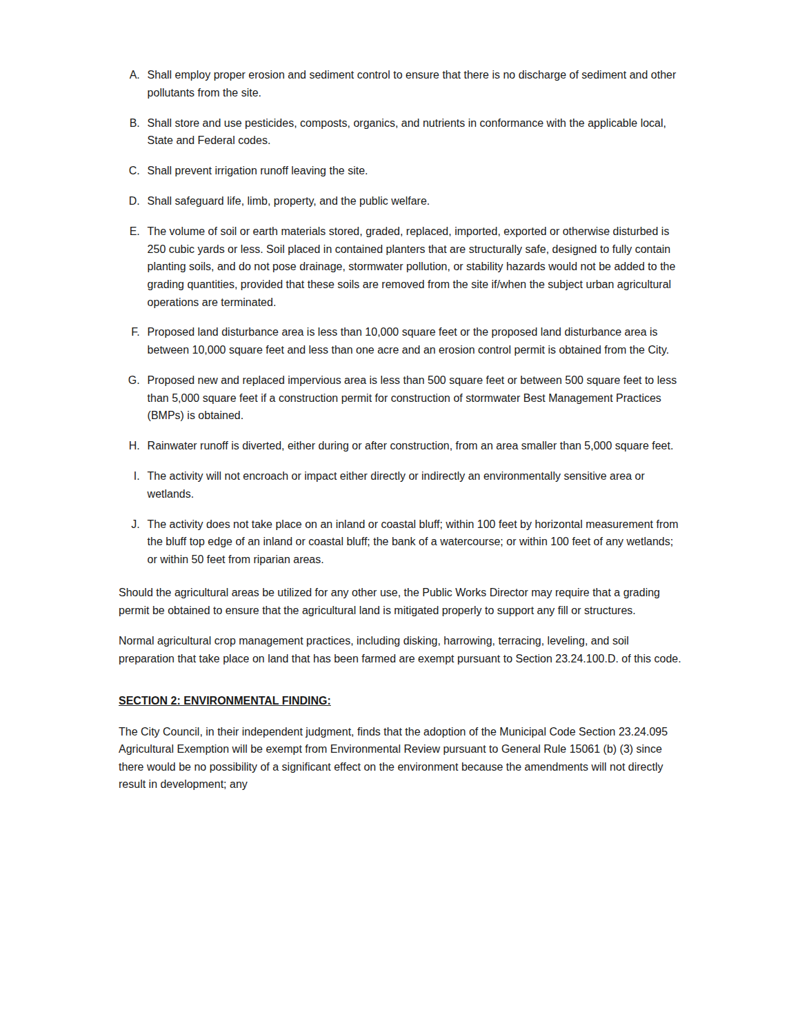Shall employ proper erosion and sediment control to ensure that there is no discharge of sediment and other pollutants from the site.
Shall store and use pesticides, composts, organics, and nutrients in conformance with the applicable local, State and Federal codes.
Shall prevent irrigation runoff leaving the site.
Shall safeguard life, limb, property, and the public welfare.
The volume of soil or earth materials stored, graded, replaced, imported, exported or otherwise disturbed is 250 cubic yards or less. Soil placed in contained planters that are structurally safe, designed to fully contain planting soils, and do not pose drainage, stormwater pollution, or stability hazards would not be added to the grading quantities, provided that these soils are removed from the site if/when the subject urban agricultural operations are terminated.
Proposed land disturbance area is less than 10,000 square feet or the proposed land disturbance area is between 10,000 square feet and less than one acre and an erosion control permit is obtained from the City.
Proposed new and replaced impervious area is less than 500 square feet or between 500 square feet to less than 5,000 square feet if a construction permit for construction of stormwater Best Management Practices (BMPs) is obtained.
Rainwater runoff is diverted, either during or after construction, from an area smaller than 5,000 square feet.
The activity will not encroach or impact either directly or indirectly an environmentally sensitive area or wetlands.
The activity does not take place on an inland or coastal bluff; within 100 feet by horizontal measurement from the bluff top edge of an inland or coastal bluff; the bank of a watercourse; or within 100 feet of any wetlands; or within 50 feet from riparian areas.
Should the agricultural areas be utilized for any other use, the Public Works Director may require that a grading permit be obtained to ensure that the agricultural land is mitigated properly to support any fill or structures.
Normal agricultural crop management practices, including disking, harrowing, terracing, leveling, and soil preparation that take place on land that has been farmed are exempt pursuant to Section 23.24.100.D. of this code.
SECTION 2: ENVIRONMENTAL FINDING:
The City Council, in their independent judgment, finds that the adoption of the Municipal Code Section 23.24.095 Agricultural Exemption will be exempt from Environmental Review pursuant to General Rule 15061 (b) (3) since there would be no possibility of a significant effect on the environment because the amendments will not directly result in development; any